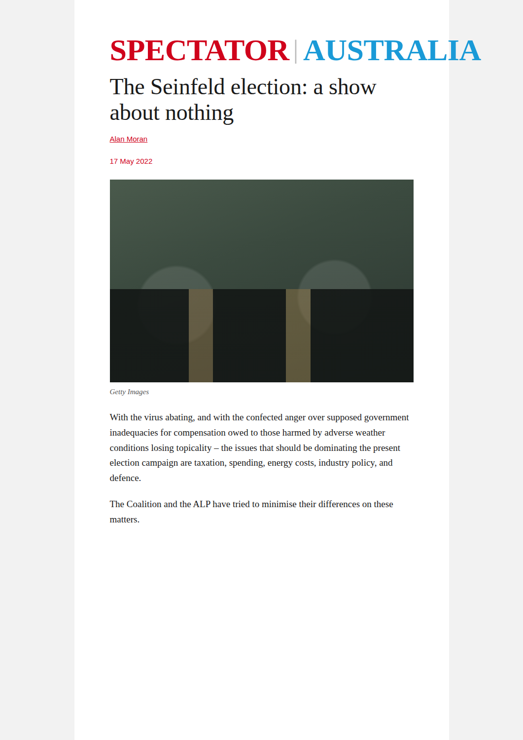SPECTATOR|AUSTRALIA
The Seinfeld election: a show about nothing
Alan Moran
17 May 2022
Getty Images
With the virus abating, and with the confected anger over supposed government inadequacies for compensation owed to those harmed by adverse weather conditions losing topicality – the issues that should be dominating the present election campaign are taxation, spending, energy costs, industry policy, and defence.
The Coalition and the ALP have tried to minimise their differences on these matters.